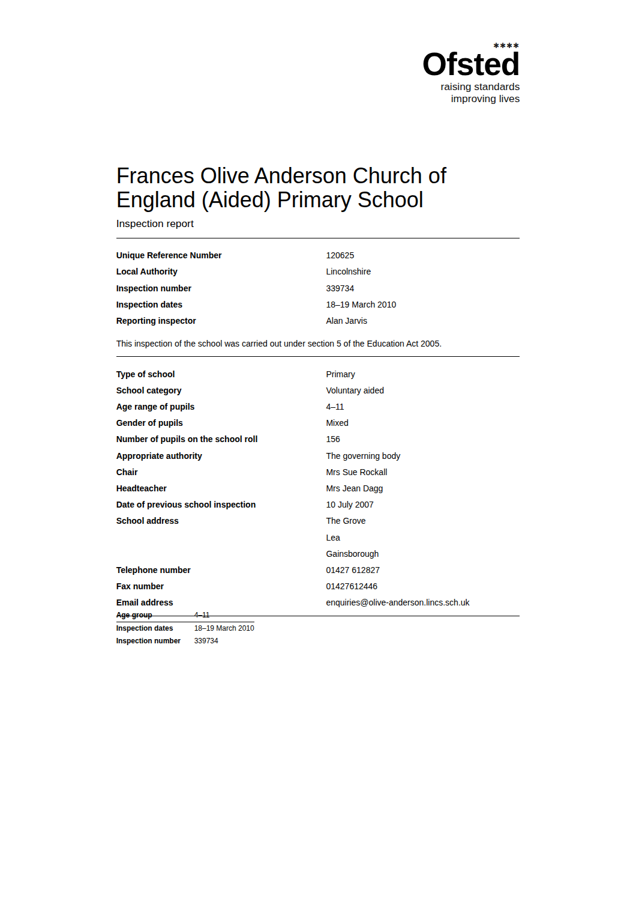✱✱✱✱
Ofsted
raising standards
improving lives
Frances Olive Anderson Church of England (Aided) Primary School
Inspection report
| Unique Reference Number | 120625 |
| Local Authority | Lincolnshire |
| Inspection number | 339734 |
| Inspection dates | 18–19 March 2010 |
| Reporting inspector | Alan Jarvis |
This inspection of the school was carried out under section 5 of the Education Act 2005.
| Type of school | Primary |
| School category | Voluntary aided |
| Age range of pupils | 4–11 |
| Gender of pupils | Mixed |
| Number of pupils on the school roll | 156 |
| Appropriate authority | The governing body |
| Chair | Mrs Sue Rockall |
| Headteacher | Mrs Jean Dagg |
| Date of previous school inspection | 10 July 2007 |
| School address | The Grove |
| | Lea |
| | Gainsborough |
| Telephone number | 01427 612827 |
| Fax number | 01427612446 |
| Email address | enquiries@olive-anderson.lincs.sch.uk |
| Age group | 4–11 |
| Inspection dates | 18–19 March 2010 |
| Inspection number | 339734 |